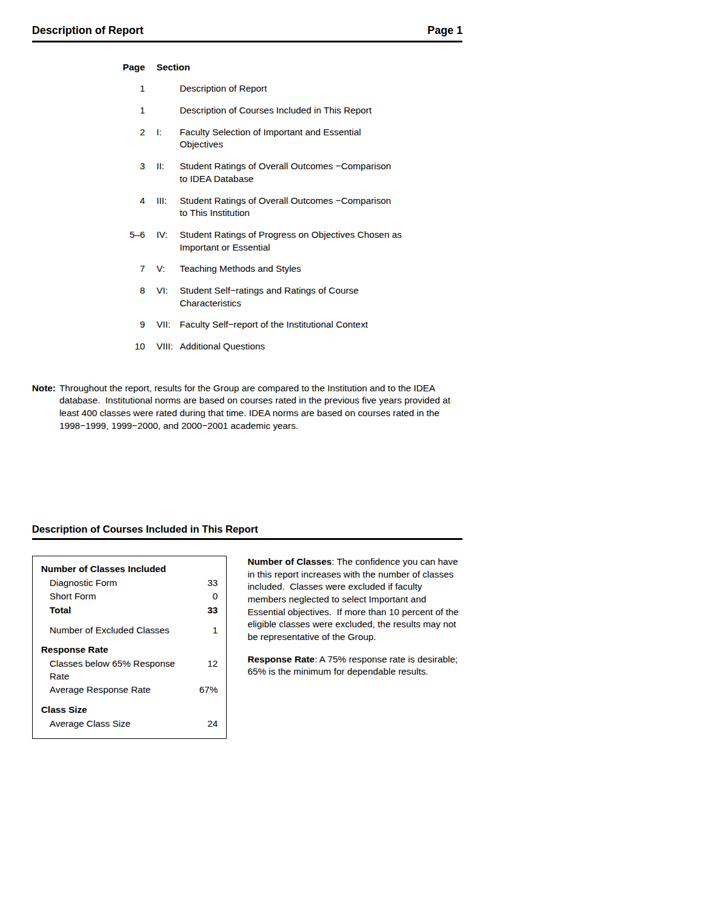Description of Report Page 1
| Page | Section |
| --- | --- |
| 1 | | Description of Report |
| 1 | | Description of Courses Included in This Report |
| 2 | I: | Faculty Selection of Important and Essential Objectives |
| 3 | II: | Student Ratings of Overall Outcomes −Comparison to IDEA Database |
| 4 | III: | Student Ratings of Overall Outcomes −Comparison to This Institution |
| 5–6 | IV: | Student Ratings of Progress on Objectives Chosen as Important or Essential |
| 7 | V: | Teaching Methods and Styles |
| 8 | VI: | Student Self−ratings and Ratings of Course Characteristics |
| 9 | VII: | Faculty Self−report of the Institutional Context |
| 10 | VIII: | Additional Questions |
Note: Throughout the report, results for the Group are compared to the Institution and to the IDEA database. Institutional norms are based on courses rated in the previous five years provided at least 400 classes were rated during that time. IDEA norms are based on courses rated in the 1998−1999, 1999−2000, and 2000−2001 academic years.
Description of Courses Included in This Report
| Number of Classes Included | |
| Diagnostic Form | 33 |
| Short Form | 0 |
| Total | 33 |
| Number of Excluded Classes | 1 |
| Response Rate | |
| Classes below 65% Response Rate | 12 |
| Average Response Rate | 67% |
| Class Size | |
| Average Class Size | 24 |
Number of Classes: The confidence you can have in this report increases with the number of classes included. Classes were excluded if faculty members neglected to select Important and Essential objectives. If more than 10 percent of the eligible classes were excluded, the results may not be representative of the Group.
Response Rate: A 75% response rate is desirable; 65% is the minimum for dependable results.